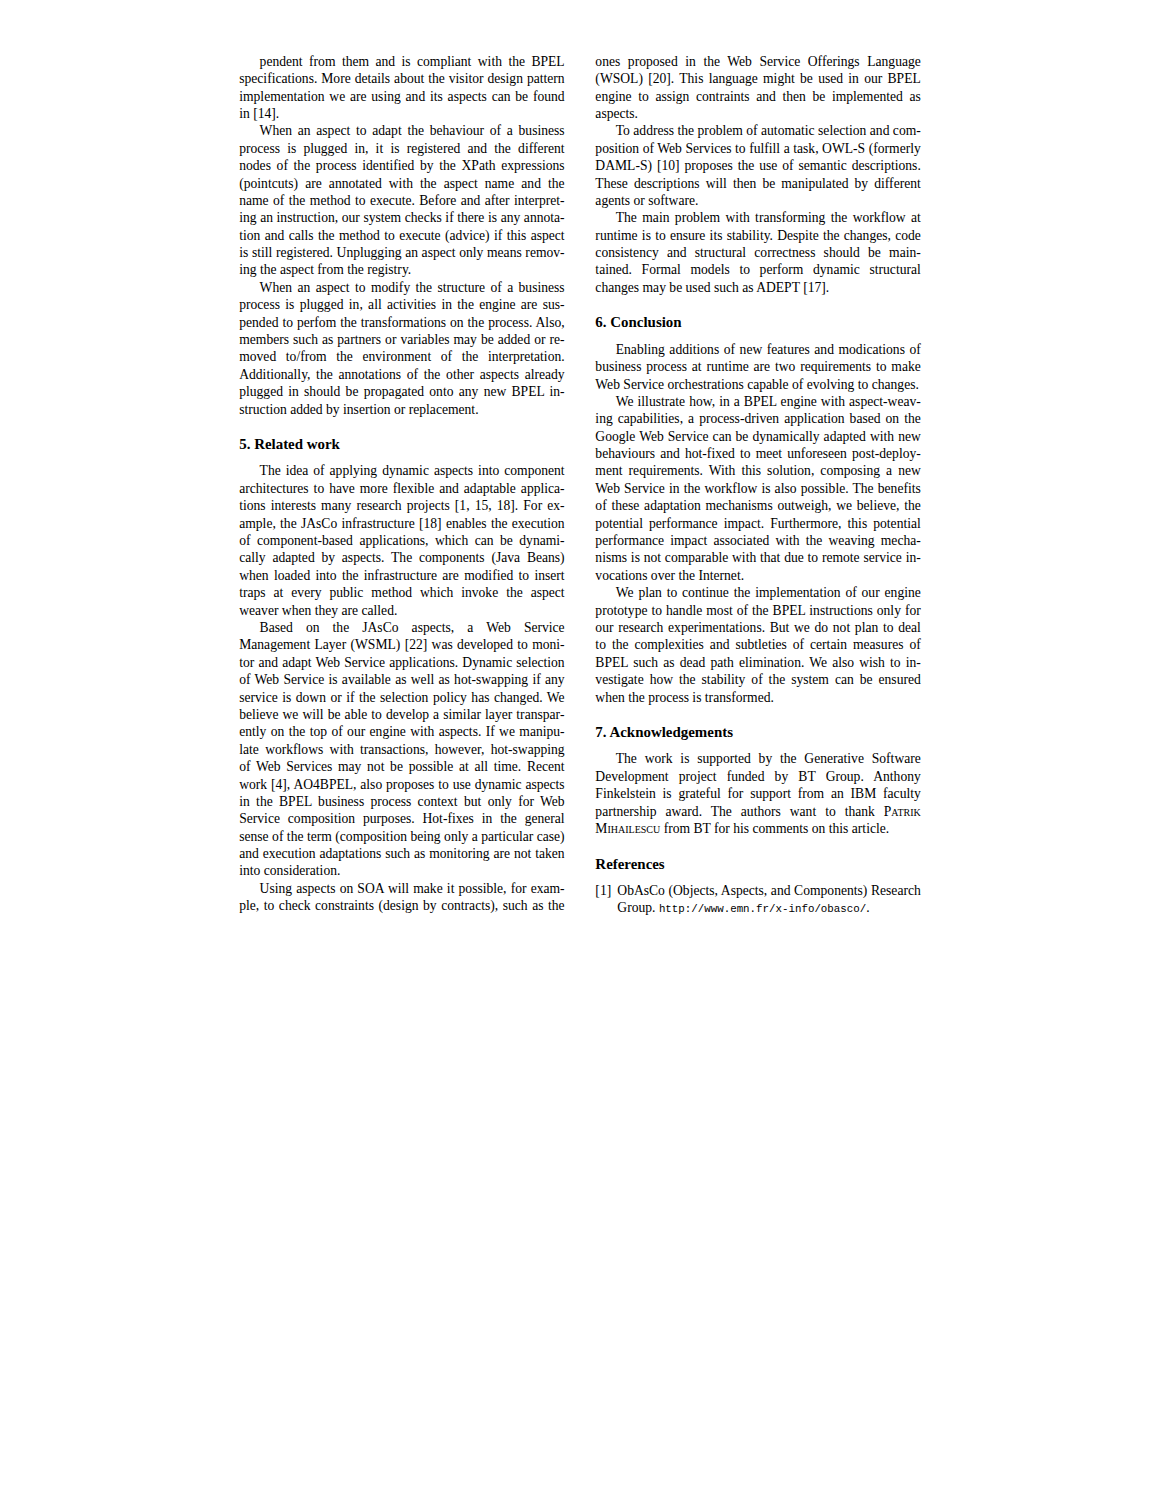pendent from them and is compliant with the BPEL specifications. More details about the visitor design pattern implementation we are using and its aspects can be found in [14].
When an aspect to adapt the behaviour of a business process is plugged in, it is registered and the different nodes of the process identified by the XPath expressions (pointcuts) are annotated with the aspect name and the name of the method to execute. Before and after interpreting an instruction, our system checks if there is any annotation and calls the method to execute (advice) if this aspect is still registered. Unplugging an aspect only means removing the aspect from the registry.
When an aspect to modify the structure of a business process is plugged in, all activities in the engine are suspended to perfom the transformations on the process. Also, members such as partners or variables may be added or removed to/from the environment of the interpretation. Additionally, the annotations of the other aspects already plugged in should be propagated onto any new BPEL instruction added by insertion or replacement.
5. Related work
The idea of applying dynamic aspects into component architectures to have more flexible and adaptable applications interests many research projects [1, 15, 18]. For example, the JAsCo infrastructure [18] enables the execution of component-based applications, which can be dynamically adapted by aspects. The components (Java Beans) when loaded into the infrastructure are modified to insert traps at every public method which invoke the aspect weaver when they are called.
Based on the JAsCo aspects, a Web Service Management Layer (WSML) [22] was developed to monitor and adapt Web Service applications. Dynamic selection of Web Service is available as well as hot-swapping if any service is down or if the selection policy has changed. We believe we will be able to develop a similar layer transparently on the top of our engine with aspects. If we manipulate workflows with transactions, however, hot-swapping of Web Services may not be possible at all time. Recent work [4], AO4BPEL, also proposes to use dynamic aspects in the BPEL business process context but only for Web Service composition purposes. Hot-fixes in the general sense of the term (composition being only a particular case) and execution adaptations such as monitoring are not taken into consideration.
Using aspects on SOA will make it possible, for example, to check constraints (design by contracts), such as the ones proposed in the Web Service Offerings Language (WSOL) [20]. This language might be used in our BPEL engine to assign contraints and then be implemented as aspects.
To address the problem of automatic selection and composition of Web Services to fulfill a task, OWL-S (formerly DAML-S) [10] proposes the use of semantic descriptions. These descriptions will then be manipulated by different agents or software.
The main problem with transforming the workflow at runtime is to ensure its stability. Despite the changes, code consistency and structural correctness should be maintained. Formal models to perform dynamic structural changes may be used such as ADEPT [17].
6. Conclusion
Enabling additions of new features and modications of business process at runtime are two requirements to make Web Service orchestrations capable of evolving to changes.
We illustrate how, in a BPEL engine with aspect-weaving capabilities, a process-driven application based on the Google Web Service can be dynamically adapted with new behaviours and hot-fixed to meet unforeseen post-deployment requirements. With this solution, composing a new Web Service in the workflow is also possible. The benefits of these adaptation mechanisms outweigh, we believe, the potential performance impact. Furthermore, this potential performance impact associated with the weaving mechanisms is not comparable with that due to remote service invocations over the Internet.
We plan to continue the implementation of our engine prototype to handle most of the BPEL instructions only for our research experimentations. But we do not plan to deal to the complexities and subtleties of certain measures of BPEL such as dead path elimination. We also wish to investigate how the stability of the system can be ensured when the process is transformed.
7. Acknowledgements
The work is supported by the Generative Software Development project funded by BT Group. Anthony Finkelstein is grateful for support from an IBM faculty partnership award. The authors want to thank Patrik Mihailescu from BT for his comments on this article.
References
[1]
ObAsCo (Objects, Aspects, and Components) Research Group. http://www.emn.fr/x-info/obasco/.